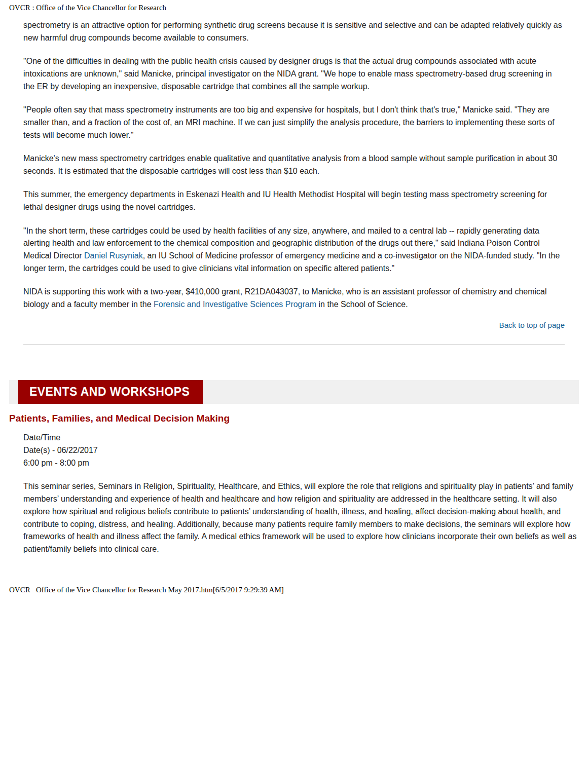OVCR : Office of the Vice Chancellor for Research
spectrometry is an attractive option for performing synthetic drug screens because it is sensitive and selective and can be adapted relatively quickly as new harmful drug compounds become available to consumers.
"One of the difficulties in dealing with the public health crisis caused by designer drugs is that the actual drug compounds associated with acute intoxications are unknown," said Manicke, principal investigator on the NIDA grant. "We hope to enable mass spectrometry-based drug screening in the ER by developing an inexpensive, disposable cartridge that combines all the sample workup.
"People often say that mass spectrometry instruments are too big and expensive for hospitals, but I don't think that's true," Manicke said. "They are smaller than, and a fraction of the cost of, an MRI machine. If we can just simplify the analysis procedure, the barriers to implementing these sorts of tests will become much lower."
Manicke's new mass spectrometry cartridges enable qualitative and quantitative analysis from a blood sample without sample purification in about 30 seconds. It is estimated that the disposable cartridges will cost less than $10 each.
This summer, the emergency departments in Eskenazi Health and IU Health Methodist Hospital will begin testing mass spectrometry screening for lethal designer drugs using the novel cartridges.
"In the short term, these cartridges could be used by health facilities of any size, anywhere, and mailed to a central lab -- rapidly generating data alerting health and law enforcement to the chemical composition and geographic distribution of the drugs out there," said Indiana Poison Control Medical Director Daniel Rusyniak, an IU School of Medicine professor of emergency medicine and a co-investigator on the NIDA-funded study. "In the longer term, the cartridges could be used to give clinicians vital information on specific altered patients."
NIDA is supporting this work with a two-year, $410,000 grant, R21DA043037, to Manicke, who is an assistant professor of chemistry and chemical biology and a faculty member in the Forensic and Investigative Sciences Program in the School of Science.
Back to top of page
EVENTS AND WORKSHOPS
Patients, Families, and Medical Decision Making
Date/Time Date(s) - 06/22/2017 6:00 pm - 8:00 pm
This seminar series, Seminars in Religion, Spirituality, Healthcare, and Ethics, will explore the role that religions and spirituality play in patients’ and family members’ understanding and experience of health and healthcare and how religion and spirituality are addressed in the healthcare setting. It will also explore how spiritual and religious beliefs contribute to patients’ understanding of health, illness, and healing, affect decision-making about health, and contribute to coping, distress, and healing. Additionally, because many patients require family members to make decisions, the seminars will explore how frameworks of health and illness affect the family. A medical ethics framework will be used to explore how clinicians incorporate their own beliefs as well as patient/family beliefs into clinical care.
OVCR Office of the Vice Chancellor for Research May 2017.htm[6/5/2017 9:29:39 AM]